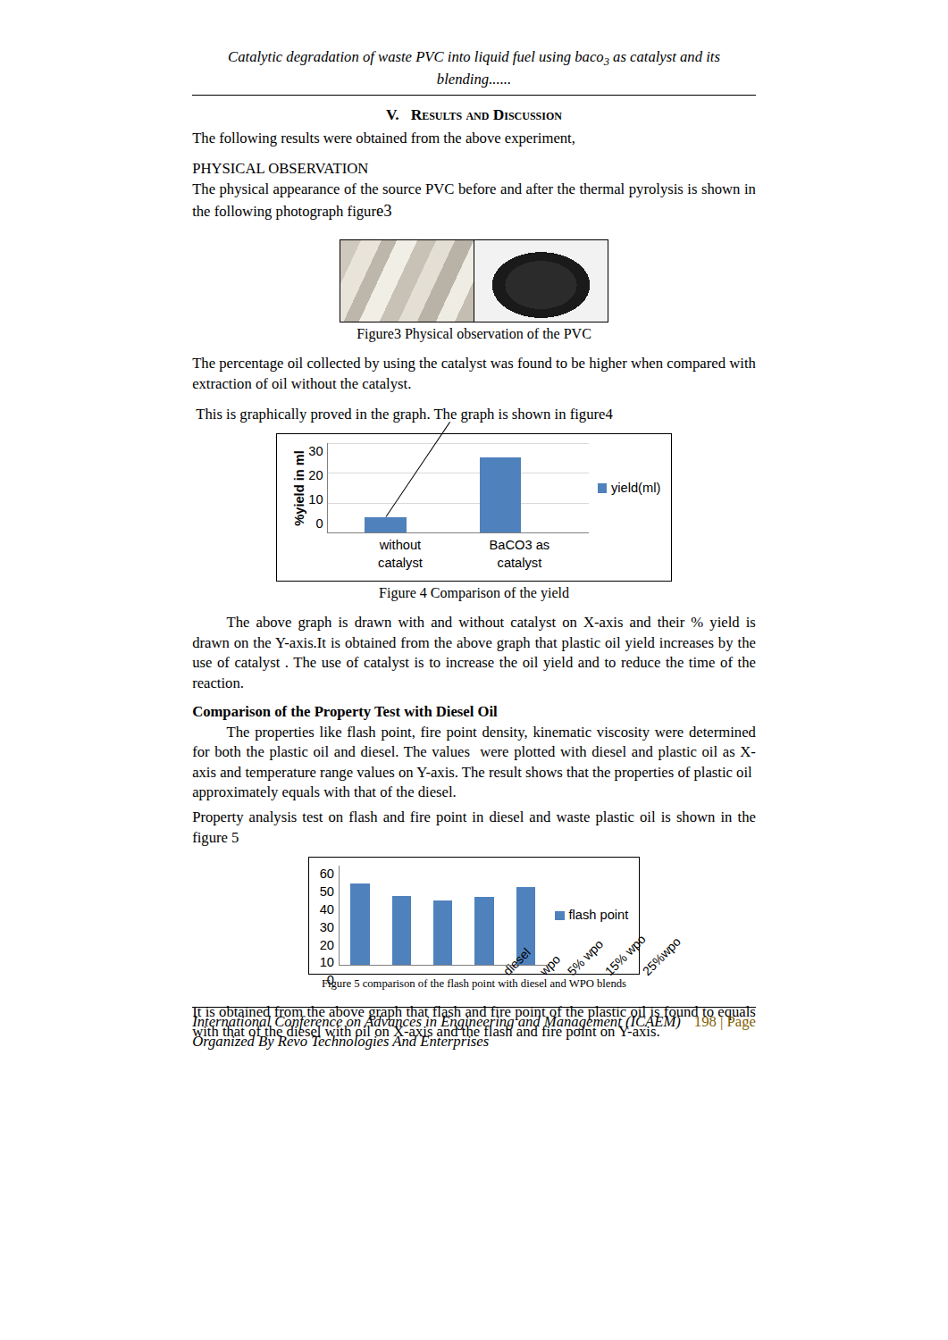Catalytic degradation of waste PVC into liquid fuel using baco3 as catalyst and its blending......
V. Results and Discussion
The following results were obtained from the above experiment,
PHYSICAL OBSERVATION
The physical appearance of the source PVC before and after the thermal pyrolysis is shown in the following photograph figure3
Figure3 Physical observation of the PVC
The percentage oil collected by using the catalyst was found to be higher when compared with extraction of oil without the catalyst.
This is graphically proved in the graph. The graph is shown in figure4
%yield in ml 30 20 10 0 yield(ml)
without
catalyst
BaCO3 as
catalyst
Figure 4 Comparison of the yield
The above graph is drawn with and without catalyst on X-axis and their % yield is drawn on the Y-axis.It is obtained from the above graph that plastic oil yield increases by the use of catalyst . The use of catalyst is to increase the oil yield and to reduce the time of the reaction.
Comparison of the Property Test with Diesel Oil
The properties like flash point, fire point density, kinematic viscosity were determined for both the plastic oil and diesel. The values were plotted with diesel and plastic oil as X-axis and temperature range values on Y-axis. The result shows that the properties of plastic oil approximately equals with that of the diesel.
Property analysis test on flash and fire point in diesel and waste plastic oil is shown in the figure 5
60 50 40 30 20 10 0 flash point diesel wpo 5% wpo 15% wpo 25%wpo
Figure 5 comparison of the flash point with diesel and WPO blends
It is obtained from the above graph that flash and fire point of the plastic oil is found to equals with that of the diesel with oil on X-axis and the flash and fire point on Y-axis.
International Conference on Advances in Engineering and Management (ICAEM)
Organized By Revo Technologies And Enterprises
198 | Page